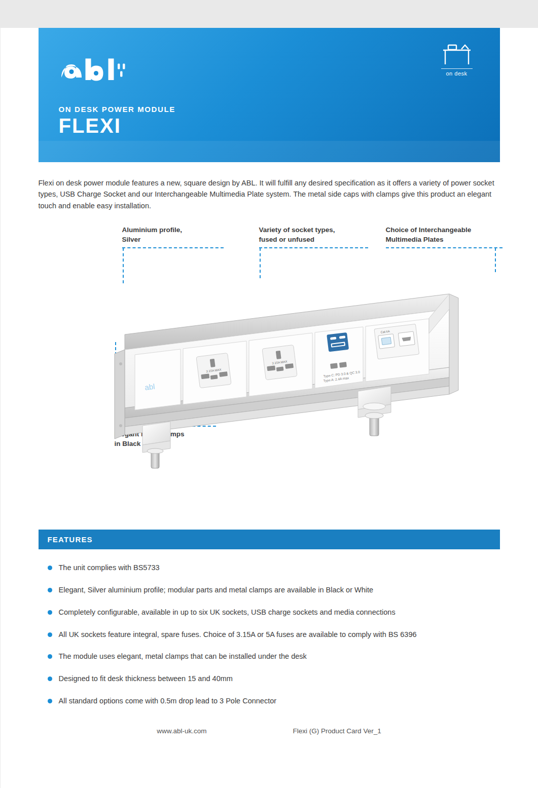on desk
ON DESK POWER MODULE
FLEXI
Flexi on desk power module features a new, square design by ABL. It will fulfill any desired specification as it offers a variety of power socket types, USB Charge Socket and our Interchangeable Multimedia Plate system. The metal side caps with clamps give this product an elegant touch and enable easy installation.
Aluminium profile,
Silver
Variety of socket types,
fused or unfused
Choice of Interchangeable
Multimedia Plates
A&C Type USB Charge
Socket with LED indicators
Elegant metal clamps
in Black or White
abl 3.15A MAX 3.15A MAX Type C: PD 3.0 & QC 3.0 Type A: 2.4A max Cat.6A
FEATURES
The unit complies with BS5733
Elegant, Silver aluminium profile; modular parts and metal clamps are available in Black or White
Completely configurable, available in up to six UK sockets, USB charge sockets and media connections
All UK sockets feature integral, spare fuses. Choice of 3.15A or 5A fuses are available to comply with BS 6396
The module uses elegant, metal clamps that can be installed under the desk
Designed to fit desk thickness between 15 and 40mm
All standard options come with 0.5m drop lead to 3 Pole Connector
www.abl-uk.com Flexi (G) Product Card Ver_1